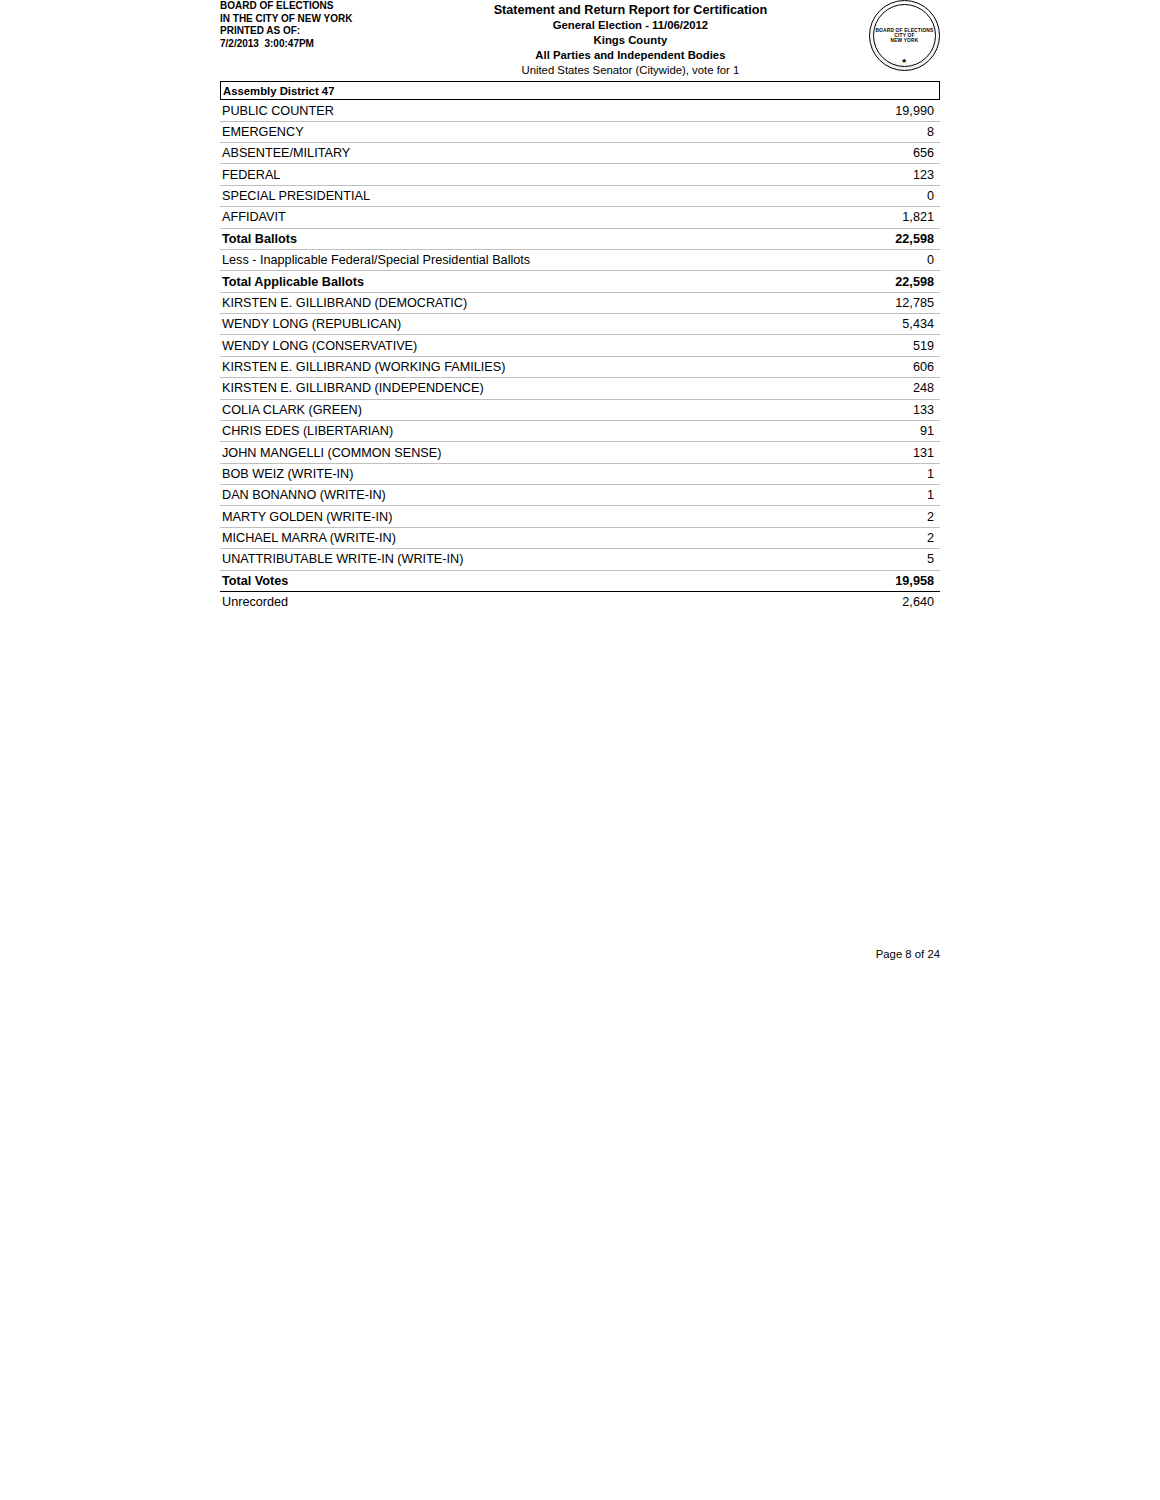BOARD OF ELECTIONS
IN THE CITY OF NEW YORK
PRINTED AS OF:
7/2/2013 3:00:47PM
Statement and Return Report for Certification
General Election - 11/06/2012
Kings County
All Parties and Independent Bodies
United States Senator (Citywide), vote for 1
BOARD OF ELECTIONS
CITY OF
NEW YORK
★
Assembly District 47
| PUBLIC COUNTER | 19,990 |
| EMERGENCY | 8 |
| ABSENTEE/MILITARY | 656 |
| FEDERAL | 123 |
| SPECIAL PRESIDENTIAL | 0 |
| AFFIDAVIT | 1,821 |
| Total Ballots | 22,598 |
| Less - Inapplicable Federal/Special Presidential Ballots | 0 |
| Total Applicable Ballots | 22,598 |
| KIRSTEN E. GILLIBRAND (DEMOCRATIC) | 12,785 |
| WENDY LONG (REPUBLICAN) | 5,434 |
| WENDY LONG (CONSERVATIVE) | 519 |
| KIRSTEN E. GILLIBRAND (WORKING FAMILIES) | 606 |
| KIRSTEN E. GILLIBRAND (INDEPENDENCE) | 248 |
| COLIA CLARK (GREEN) | 133 |
| CHRIS EDES (LIBERTARIAN) | 91 |
| JOHN MANGELLI (COMMON SENSE) | 131 |
| BOB WEIZ (WRITE-IN) | 1 |
| DAN BONANNO (WRITE-IN) | 1 |
| MARTY GOLDEN (WRITE-IN) | 2 |
| MICHAEL MARRA (WRITE-IN) | 2 |
| UNATTRIBUTABLE WRITE-IN (WRITE-IN) | 5 |
| Total Votes | 19,958 |
| Unrecorded | 2,640 |
Page 8 of 24